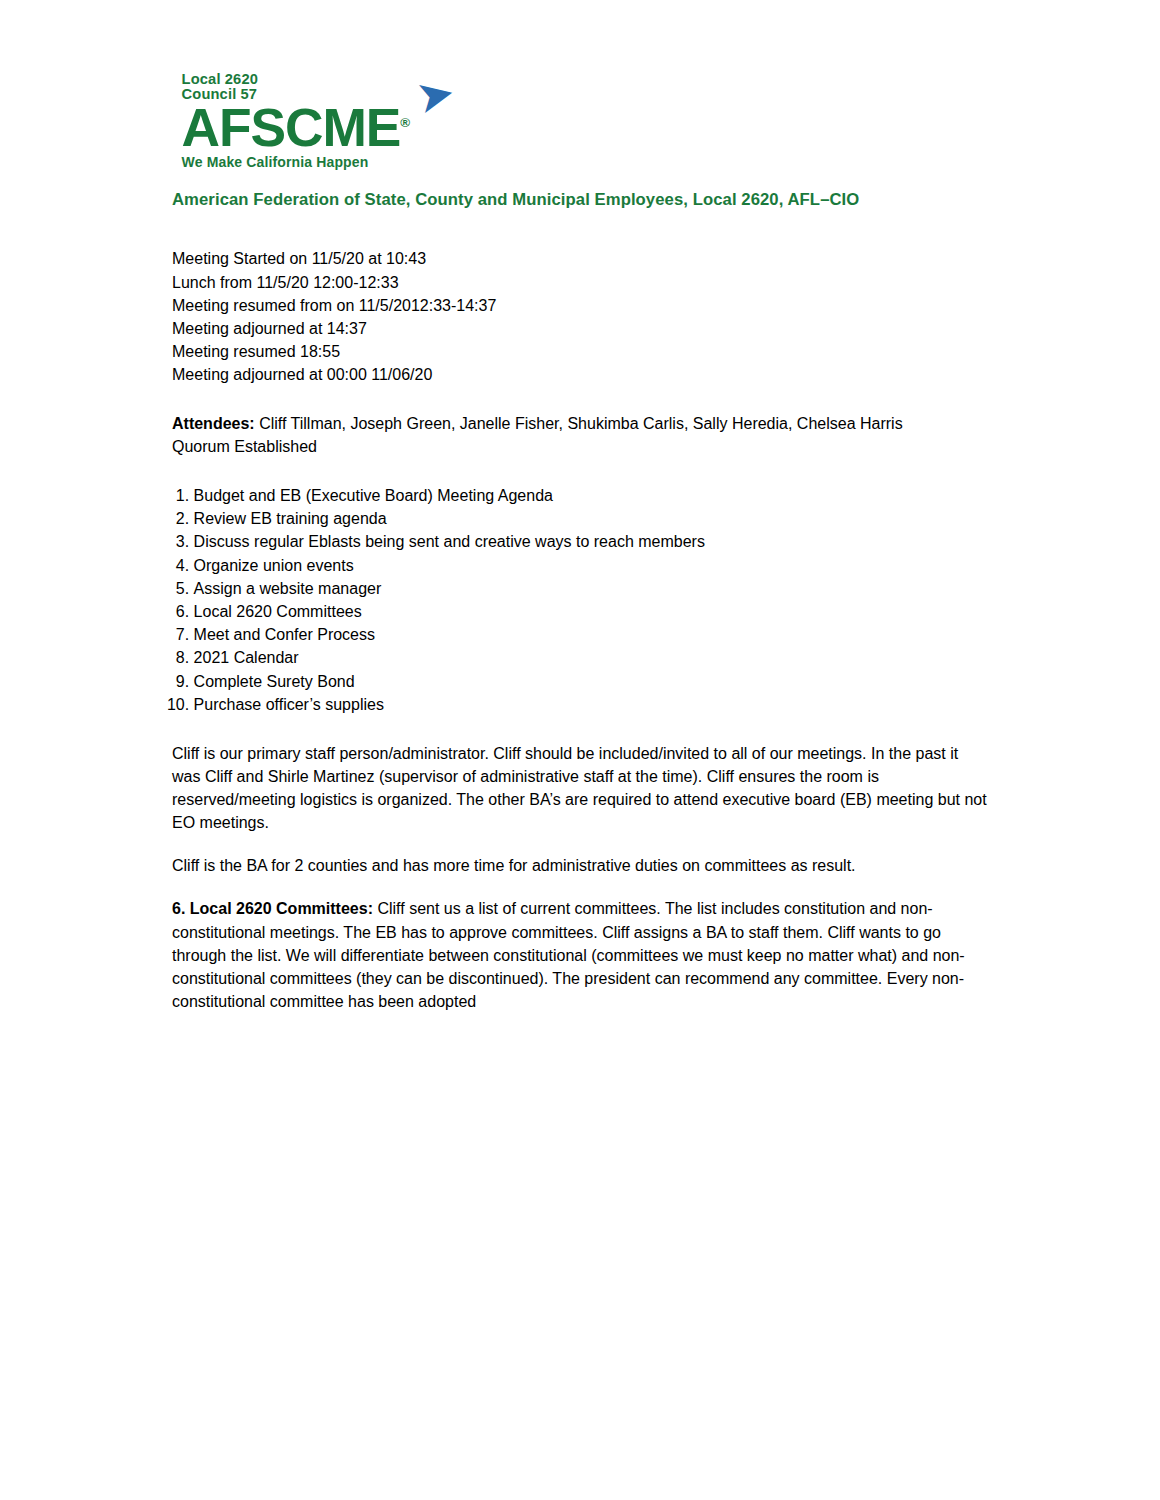Local 2620 Council 57
AFSCME®
We Make California Happen
➤
American Federation of State, County and Municipal Employees, Local 2620, AFL–CIO
Meeting Started on 11/5/20 at 10:43
Lunch from 11/5/20 12:00-12:33
Meeting resumed from on 11/5/2012:33-14:37
Meeting adjourned at 14:37
Meeting resumed 18:55
Meeting adjourned at 00:00 11/06/20
Attendees: Cliff Tillman, Joseph Green, Janelle Fisher, Shukimba Carlis, Sally Heredia, Chelsea Harris
Quorum Established
Budget and EB (Executive Board) Meeting Agenda
Review EB training agenda
Discuss regular Eblasts being sent and creative ways to reach members
Organize union events
Assign a website manager
Local 2620 Committees
Meet and Confer Process
2021 Calendar
Complete Surety Bond
Purchase officer’s supplies
Cliff is our primary staff person/administrator. Cliff should be included/invited to all of our meetings. In the past it was Cliff and Shirle Martinez (supervisor of administrative staff at the time). Cliff ensures the room is reserved/meeting logistics is organized. The other BA’s are required to attend executive board (EB) meeting but not EO meetings.
Cliff is the BA for 2 counties and has more time for administrative duties on committees as result.
6. Local 2620 Committees: Cliff sent us a list of current committees. The list includes constitution and non-constitutional meetings. The EB has to approve committees. Cliff assigns a BA to staff them. Cliff wants to go through the list. We will differentiate between constitutional (committees we must keep no matter what) and non-constitutional committees (they can be discontinued). The president can recommend any committee. Every non-constitutional committee has been adopted